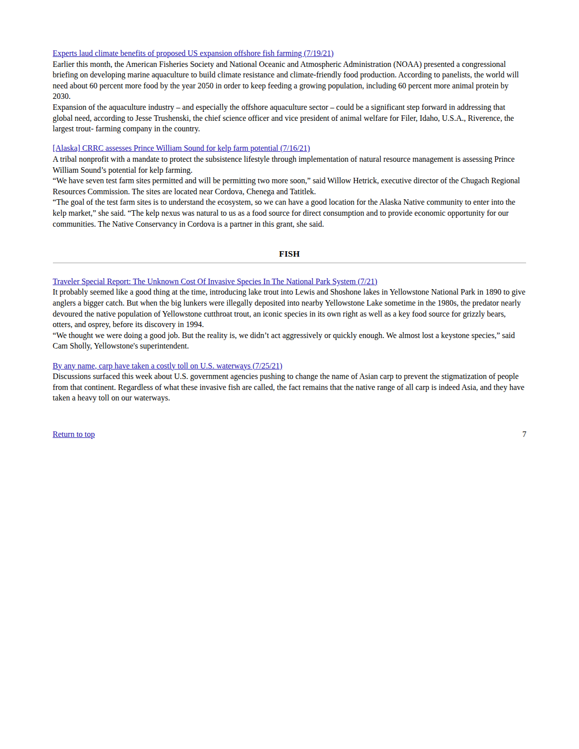Experts laud climate benefits of proposed US expansion offshore fish farming (7/19/21)
Earlier this month, the American Fisheries Society and National Oceanic and Atmospheric Administration (NOAA) presented a congressional briefing on developing marine aquaculture to build climate resistance and climate-friendly food production. According to panelists, the world will need about 60 percent more food by the year 2050 in order to keep feeding a growing population, including 60 percent more animal protein by 2030.
Expansion of the aquaculture industry – and especially the offshore aquaculture sector – could be a significant step forward in addressing that global need, according to Jesse Trushenski, the chief science officer and vice president of animal welfare for Filer, Idaho, U.S.A., Riverence, the largest trout- farming company in the country.
[Alaska] CRRC assesses Prince William Sound for kelp farm potential (7/16/21)
A tribal nonprofit with a mandate to protect the subsistence lifestyle through implementation of natural resource management is assessing Prince William Sound’s potential for kelp farming.
“We have seven test farm sites permitted and will be permitting two more soon,” said Willow Hetrick, executive director of the Chugach Regional Resources Commission. The sites are located near Cordova, Chenega and Tatitlek.
“The goal of the test farm sites is to understand the ecosystem, so we can have a good location for the Alaska Native community to enter into the kelp market,” she said. “The kelp nexus was natural to us as a food source for direct consumption and to provide economic opportunity for our communities. The Native Conservancy in Cordova is a partner in this grant, she said.
FISH
Traveler Special Report: The Unknown Cost Of Invasive Species In The National Park System (7/21)
It probably seemed like a good thing at the time, introducing lake trout into Lewis and Shoshone lakes in Yellowstone National Park in 1890 to give anglers a bigger catch. But when the big lunkers were illegally deposited into nearby Yellowstone Lake sometime in the 1980s, the predator nearly devoured the native population of Yellowstone cutthroat trout, an iconic species in its own right as well as a key food source for grizzly bears, otters, and osprey, before its discovery in 1994.
“We thought we were doing a good job. But the reality is, we didn’t act aggressively or quickly enough. We almost lost a keystone species,” said Cam Sholly, Yellowstone's superintendent.
By any name, carp have taken a costly toll on U.S. waterways (7/25/21)
Discussions surfaced this week about U.S. government agencies pushing to change the name of Asian carp to prevent the stigmatization of people from that continent. Regardless of what these invasive fish are called, the fact remains that the native range of all carp is indeed Asia, and they have taken a heavy toll on our waterways.
Return to top 7